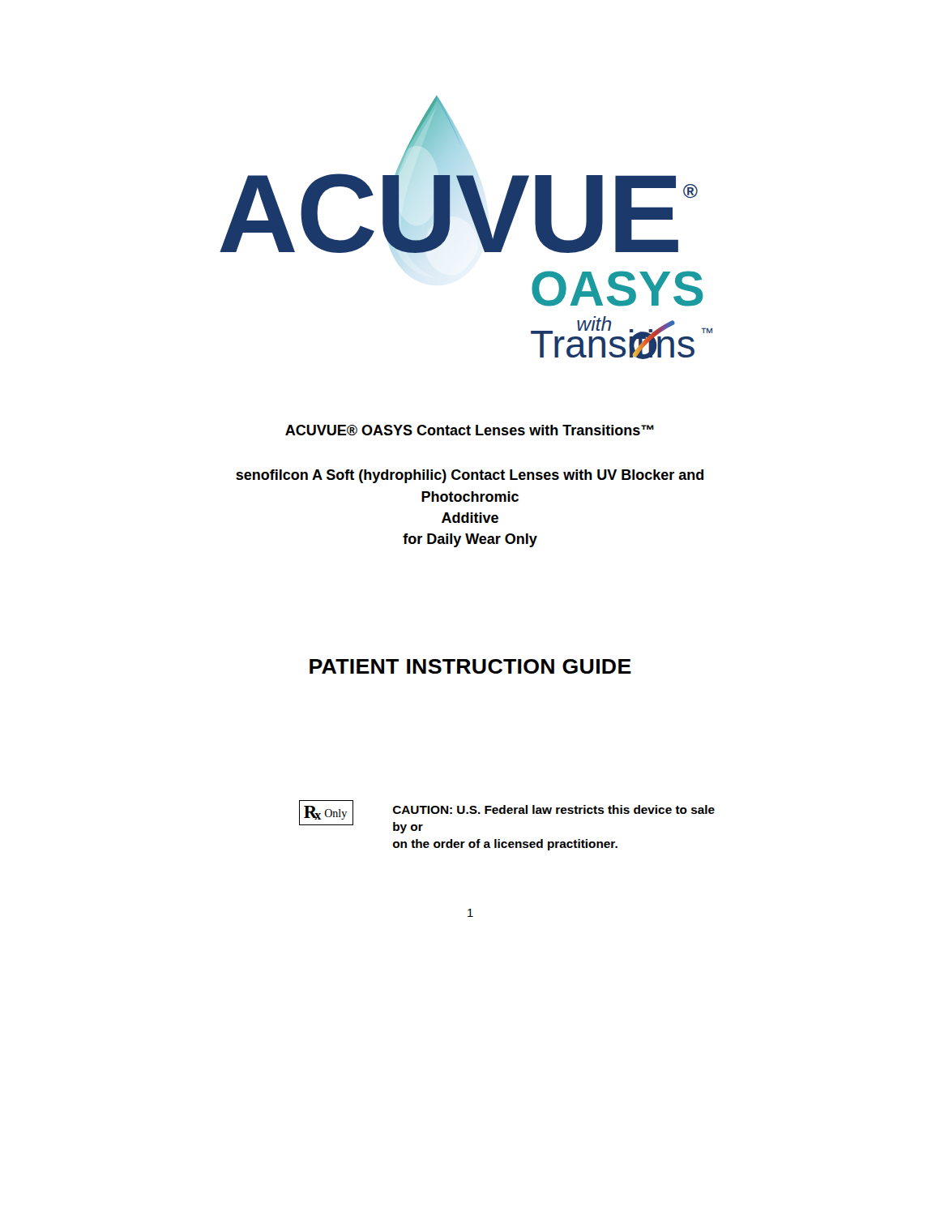ACUVUE ® OASYS with Transiti ns ™
ACUVUE® OASYS Contact Lenses with Transitions™
senofilcon A Soft (hydrophilic) Contact Lenses with UV Blocker and Photochromic
Additive
for Daily Wear Only
PATIENT INSTRUCTION GUIDE
Rx Only
CAUTION: U.S. Federal law restricts this device to sale by or
on the order of a licensed practitioner.
1